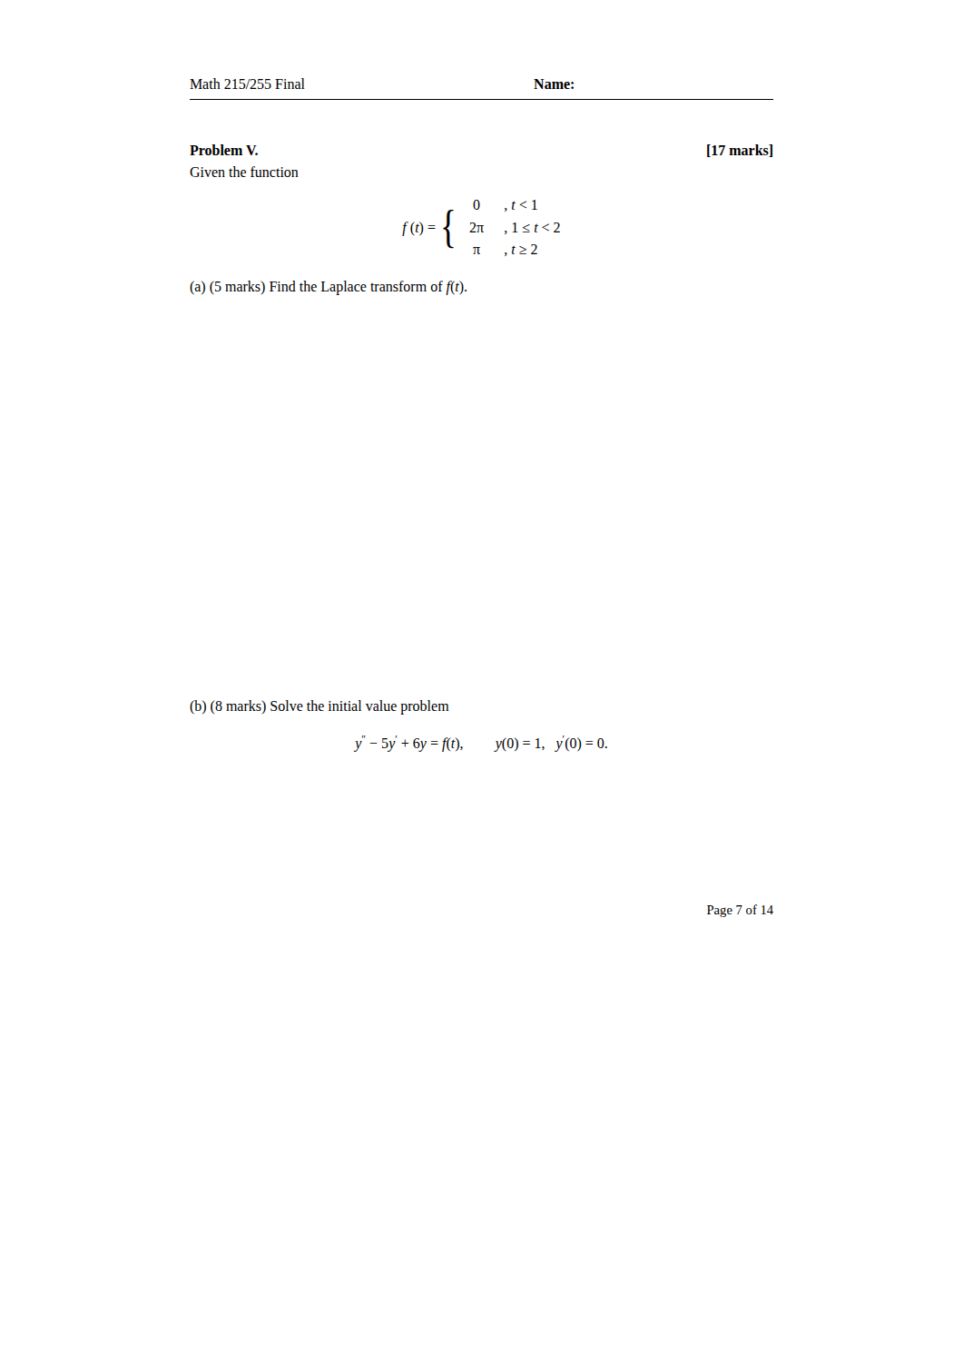Math 215/255 Final
Name:
Problem V. [17 marks]
Given the function
f(t) = {
| 0 | , t < 1 |
| 2π | , 1 ≤ t < 2 |
| π | , t ≥ 2 |
(a) (5 marks) Find the Laplace transform of f(t).
(b) (8 marks) Solve the initial value problem
y″ − 5y′ + 6y = f(t), y(0) = 1, y′(0) = 0.
Page 7 of 14